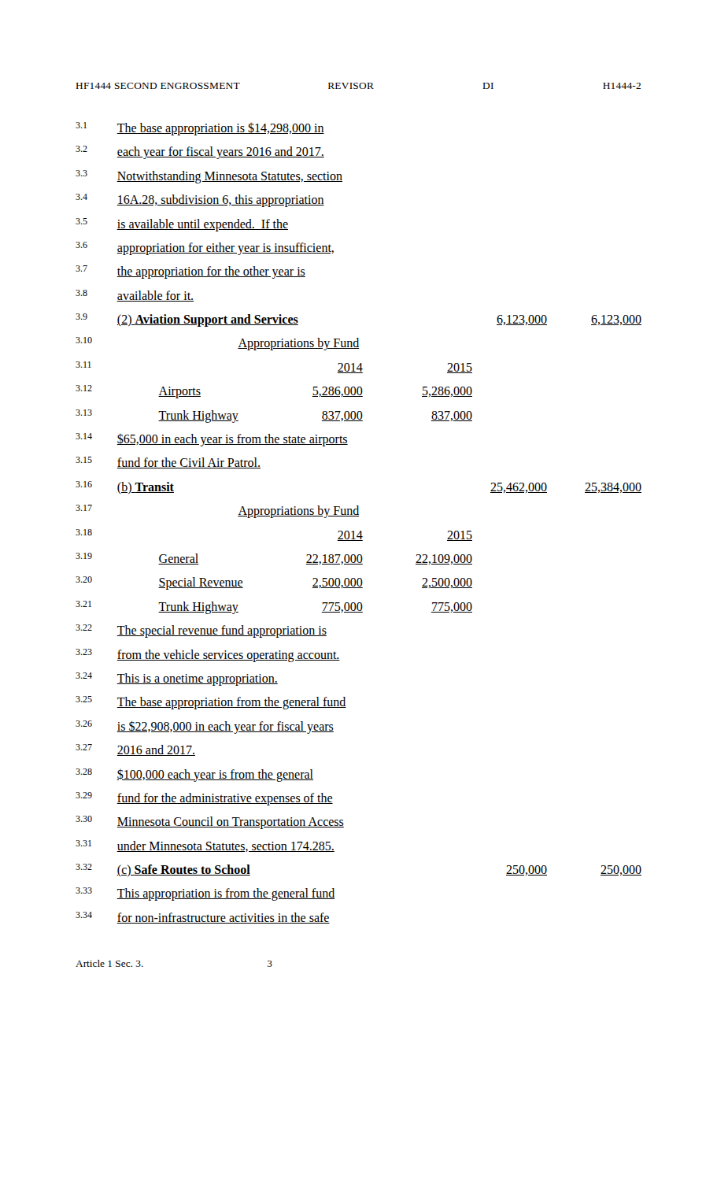HF1444 SECOND ENGROSSMENT REVISOR DI H1444-2
| 3.1 | The base appropriation is $14,298,000 in | | |
| 3.2 | each year for fiscal years 2016 and 2017. | | |
| 3.3 | Notwithstanding Minnesota Statutes, section | | |
| 3.4 | 16A.28, subdivision 6, this appropriation | | |
| 3.5 | is available until expended. If the | | |
| 3.6 | appropriation for either year is insufficient, | | |
| 3.7 | the appropriation for the other year is | | |
| 3.8 | available for it. | | |
| 3.9 | (2) Aviation Support and Services | 6,123,000 | 6,123,000 |
| 3.10 | Appropriations by Fund |
| 3.11 | / / 2014 / 2015 / |
| 3.12 | / Airports / 5,286,000 / 5,286,000 / |
| 3.13 | / Trunk Highway / 837,000 / 837,000 / |
| 3.14 | $65,000 in each year is from the state airports | | |
| 3.15 | fund for the Civil Air Patrol. | | |
| 3.16 | (b) Transit | 25,462,000 | 25,384,000 |
| 3.17 | Appropriations by Fund |
| 3.18 | / / 2014 / 2015 / |
| 3.19 | / General / 22,187,000 / 22,109,000 / |
| 3.20 | / Special Revenue / 2,500,000 / 2,500,000 / |
| 3.21 | / Trunk Highway / 775,000 / 775,000 / |
| 3.22 | The special revenue fund appropriation is | | |
| 3.23 | from the vehicle services operating account. | | |
| 3.24 | This is a onetime appropriation. | | |
| 3.25 | The base appropriation from the general fund | | |
| 3.26 | is $22,908,000 in each year for fiscal years | | |
| 3.27 | 2016 and 2017. | | |
| 3.28 | $100,000 each year is from the general | | |
| 3.29 | fund for the administrative expenses of the | | |
| 3.30 | Minnesota Council on Transportation Access | | |
| 3.31 | under Minnesota Statutes, section 174.285. | | |
| 3.32 | (c) Safe Routes to School | 250,000 | 250,000 |
| 3.33 | This appropriation is from the general fund | | |
| 3.34 | for non-infrastructure activities in the safe | | |
Article 1 Sec. 3. 3